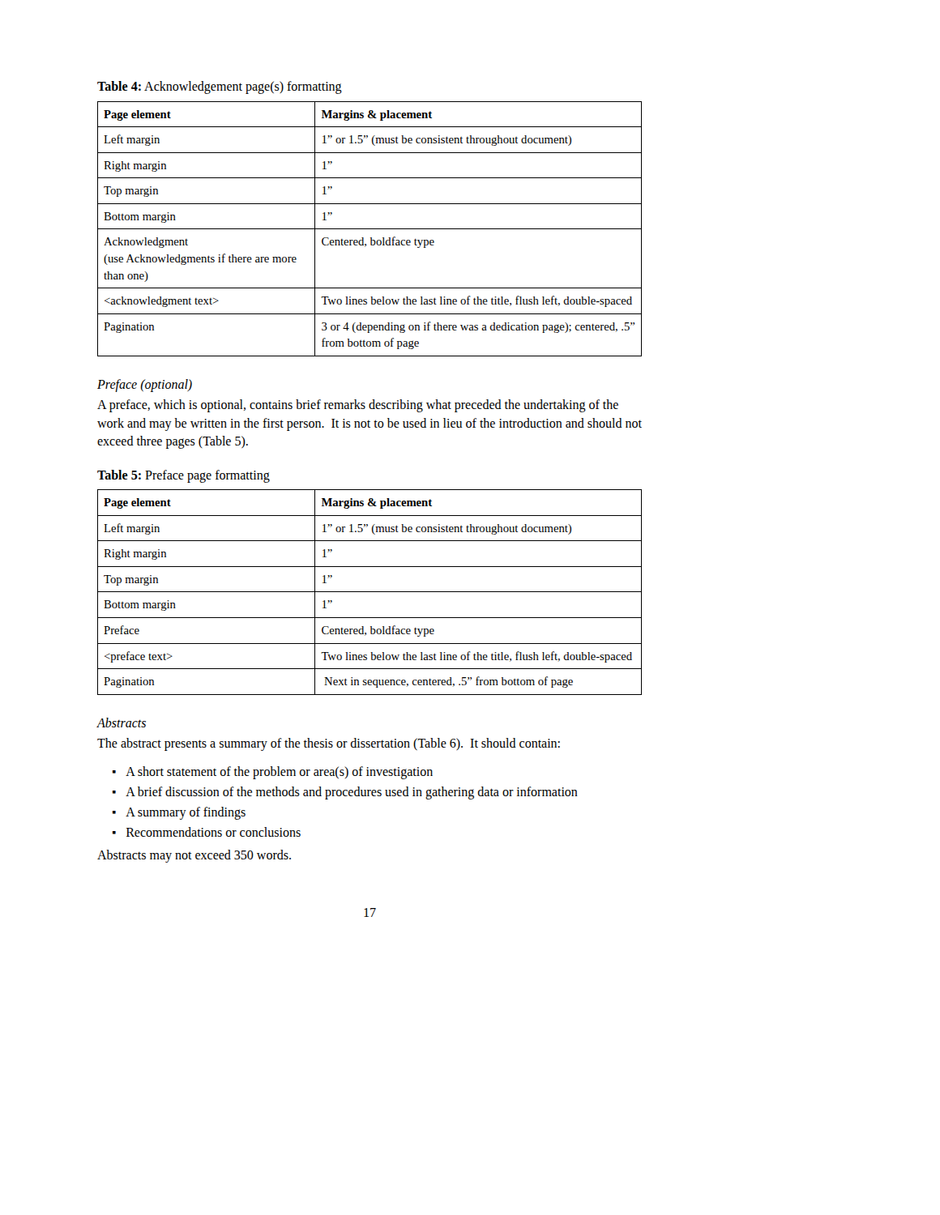Table 4: Acknowledgement page(s) formatting
| Page element | Margins & placement |
| --- | --- |
| Left margin | 1” or 1.5” (must be consistent throughout document) |
| Right margin | 1” |
| Top margin | 1” |
| Bottom margin | 1” |
| Acknowledgment (use Acknowledgments if there are more than one) | Centered, boldface type |
| <acknowledgment text> | Two lines below the last line of the title, flush left, double-spaced |
| Pagination | 3 or 4 (depending on if there was a dedication page); centered, .5” from bottom of page |
Preface (optional)
A preface, which is optional, contains brief remarks describing what preceded the undertaking of the work and may be written in the first person. It is not to be used in lieu of the introduction and should not exceed three pages (Table 5).
Table 5: Preface page formatting
| Page element | Margins & placement |
| --- | --- |
| Left margin | 1” or 1.5” (must be consistent throughout document) |
| Right margin | 1” |
| Top margin | 1” |
| Bottom margin | 1” |
| Preface | Centered, boldface type |
| <preface text> | Two lines below the last line of the title, flush left, double-spaced |
| Pagination | Next in sequence, centered, .5” from bottom of page |
Abstracts
The abstract presents a summary of the thesis or dissertation (Table 6). It should contain:
A short statement of the problem or area(s) of investigation
A brief discussion of the methods and procedures used in gathering data or information
A summary of findings
Recommendations or conclusions
Abstracts may not exceed 350 words.
17